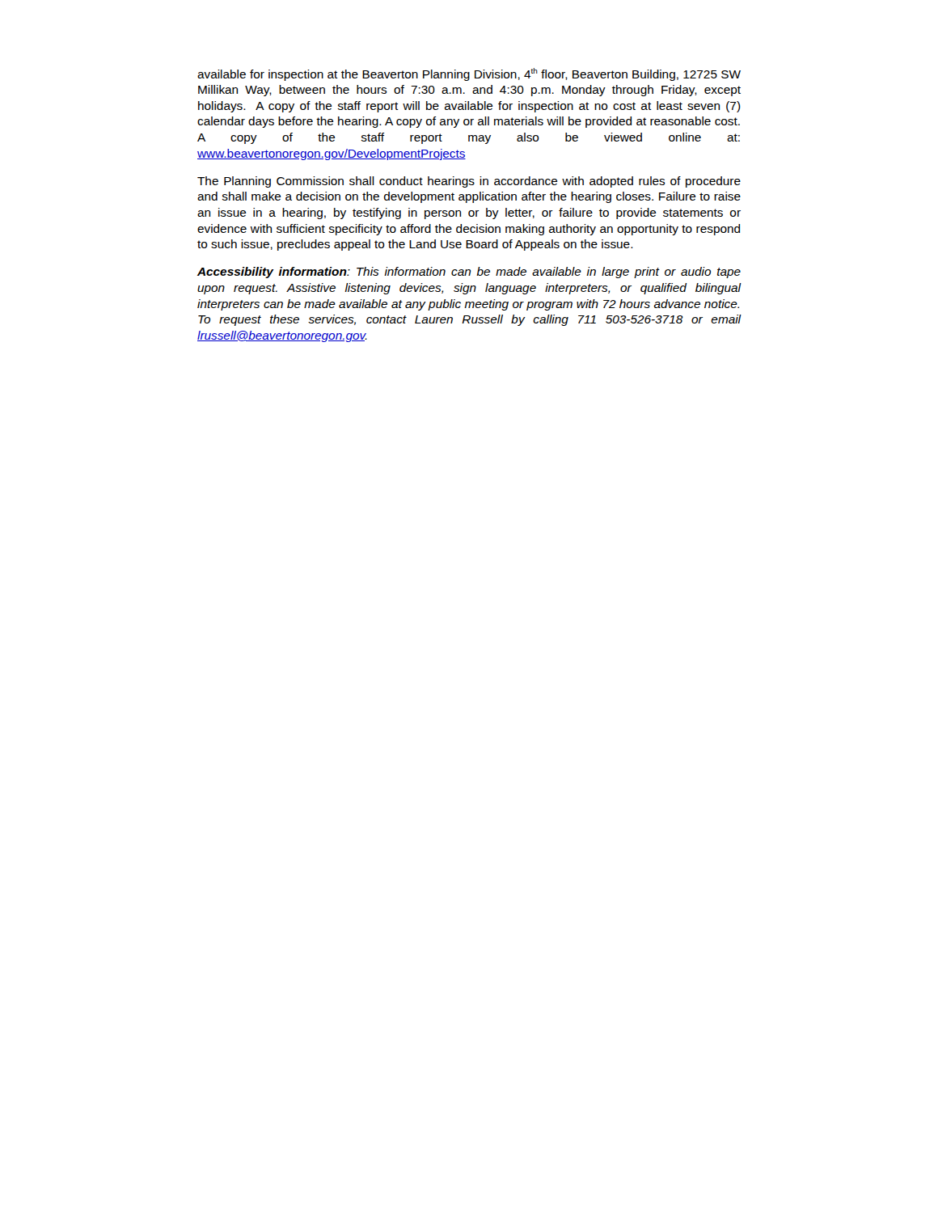available for inspection at the Beaverton Planning Division, 4th floor, Beaverton Building, 12725 SW Millikan Way, between the hours of 7:30 a.m. and 4:30 p.m. Monday through Friday, except holidays. A copy of the staff report will be available for inspection at no cost at least seven (7) calendar days before the hearing. A copy of any or all materials will be provided at reasonable cost. A copy of the staff report may also be viewed online at: www.beavertonoregon.gov/DevelopmentProjects
The Planning Commission shall conduct hearings in accordance with adopted rules of procedure and shall make a decision on the development application after the hearing closes. Failure to raise an issue in a hearing, by testifying in person or by letter, or failure to provide statements or evidence with sufficient specificity to afford the decision making authority an opportunity to respond to such issue, precludes appeal to the Land Use Board of Appeals on the issue.
Accessibility information: This information can be made available in large print or audio tape upon request. Assistive listening devices, sign language interpreters, or qualified bilingual interpreters can be made available at any public meeting or program with 72 hours advance notice. To request these services, contact Lauren Russell by calling 711 503-526-3718 or email lrussell@beavertonoregon.gov.